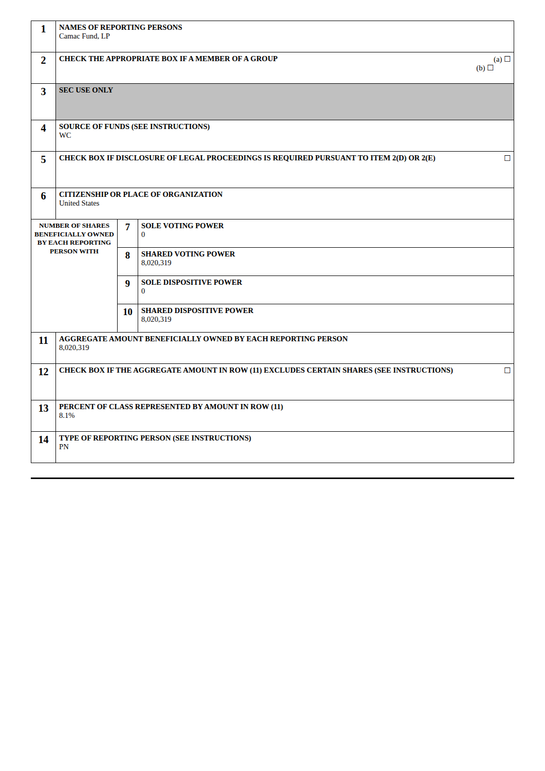| 1 | NAMES OF REPORTING PERSONS Camac Fund, LP |
| 2 | CHECK THE APPROPRIATE BOX IF A MEMBER OF A GROUP (a) ☐ (b) ☐ |
| 3 | SEC USE ONLY |
| 4 | SOURCE OF FUNDS (SEE INSTRUCTIONS) WC |
| 5 | CHECK BOX IF DISCLOSURE OF LEGAL PROCEEDINGS IS REQUIRED PURSUANT TO ITEM 2(D) OR 2(E) ☐ |
| 6 | CITIZENSHIP OR PLACE OF ORGANIZATION United States |
| NUMBER OF SHARES BENEFICIALLY OWNED BY EACH REPORTING PERSON WITH | 7 | SOLE VOTING POWER 0 |
| 8 | SHARED VOTING POWER 8,020,319 |
| 9 | SOLE DISPOSITIVE POWER 0 |
| 10 | SHARED DISPOSITIVE POWER 8,020,319 |
| 11 | AGGREGATE AMOUNT BENEFICIALLY OWNED BY EACH REPORTING PERSON 8,020,319 |
| 12 | CHECK BOX IF THE AGGREGATE AMOUNT IN ROW (11) EXCLUDES CERTAIN SHARES (SEE INSTRUCTIONS) ☐ |
| 13 | PERCENT OF CLASS REPRESENTED BY AMOUNT IN ROW (11) 8.1% |
| 14 | TYPE OF REPORTING PERSON (SEE INSTRUCTIONS) PN |